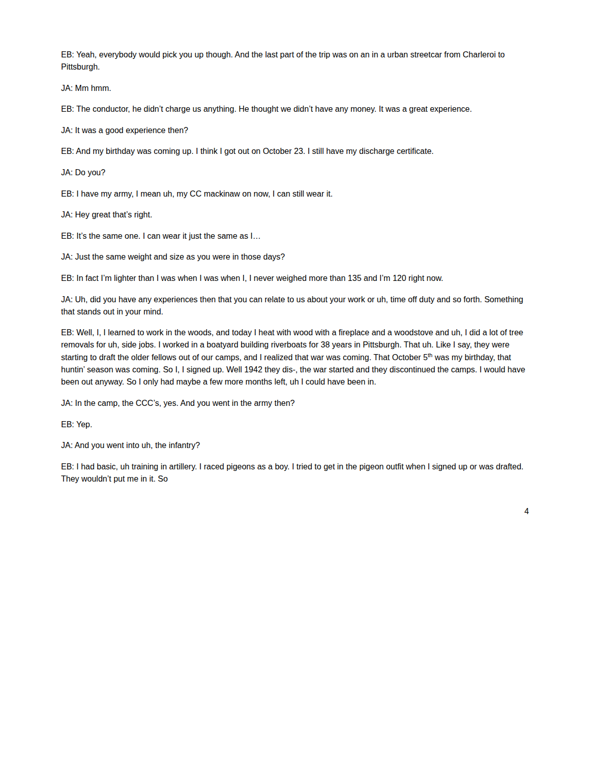EB: Yeah, everybody would pick you up though. And the last part of the trip was on an in a urban streetcar from Charleroi to Pittsburgh.
JA: Mm hmm.
EB: The conductor, he didn’t charge us anything. He thought we didn’t have any money. It was a great experience.
JA: It was a good experience then?
EB: And my birthday was coming up. I think I got out on October 23. I still have my discharge certificate.
JA: Do you?
EB: I have my army, I mean uh, my CC mackinaw on now, I can still wear it.
JA: Hey great that’s right.
EB: It’s the same one. I can wear it just the same as I…
JA: Just the same weight and size as you were in those days?
EB: In fact I’m lighter than I was when I was when I, I never weighed more than 135 and I’m 120 right now.
JA: Uh, did you have any experiences then that you can relate to us about your work or uh, time off duty and so forth. Something that stands out in your mind.
EB: Well, I, I learned to work in the woods, and today I heat with wood with a fireplace and a woodstove and uh, I did a lot of tree removals for uh, side jobs. I worked in a boatyard building riverboats for 38 years in Pittsburgh. That uh. Like I say, they were starting to draft the older fellows out of our camps, and I realized that war was coming. That October 5th was my birthday, that huntin’ season was coming. So I, I signed up. Well 1942 they dis-, the war started and they discontinued the camps. I would have been out anyway. So I only had maybe a few more months left, uh I could have been in.
JA: In the camp, the CCC’s, yes. And you went in the army then?
EB: Yep.
JA: And you went into uh, the infantry?
EB: I had basic, uh training in artillery. I raced pigeons as a boy. I tried to get in the pigeon outfit when I signed up or was drafted. They wouldn’t put me in it. So
4